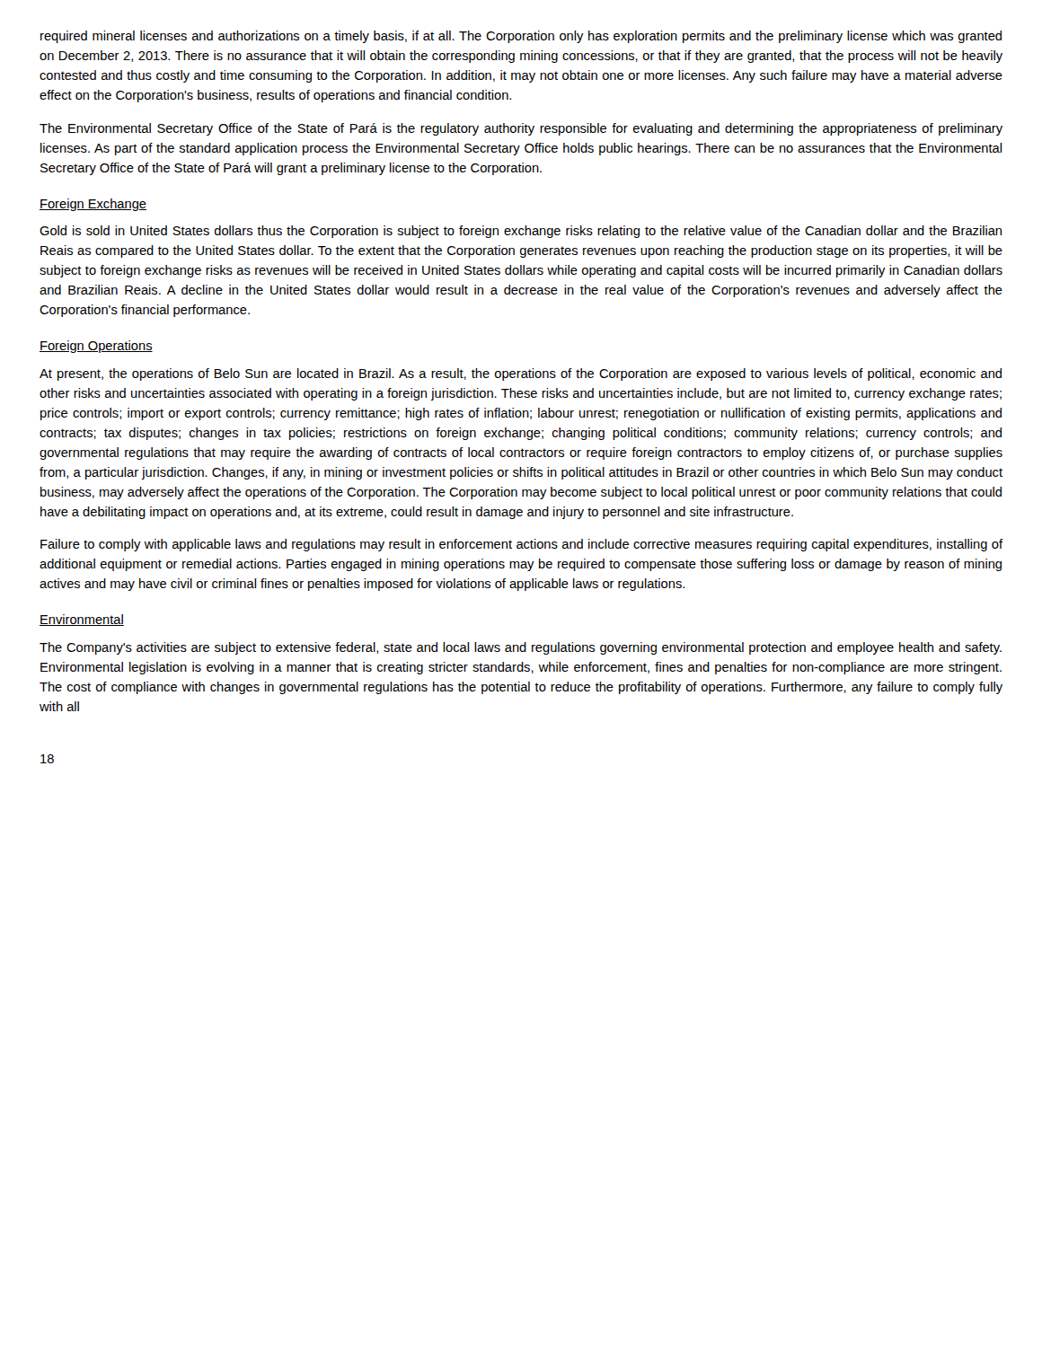required mineral licenses and authorizations on a timely basis, if at all. The Corporation only has exploration permits and the preliminary license which was granted on December 2, 2013. There is no assurance that it will obtain the corresponding mining concessions, or that if they are granted, that the process will not be heavily contested and thus costly and time consuming to the Corporation. In addition, it may not obtain one or more licenses. Any such failure may have a material adverse effect on the Corporation's business, results of operations and financial condition.
The Environmental Secretary Office of the State of Pará is the regulatory authority responsible for evaluating and determining the appropriateness of preliminary licenses. As part of the standard application process the Environmental Secretary Office holds public hearings. There can be no assurances that the Environmental Secretary Office of the State of Pará will grant a preliminary license to the Corporation.
Foreign Exchange
Gold is sold in United States dollars thus the Corporation is subject to foreign exchange risks relating to the relative value of the Canadian dollar and the Brazilian Reais as compared to the United States dollar. To the extent that the Corporation generates revenues upon reaching the production stage on its properties, it will be subject to foreign exchange risks as revenues will be received in United States dollars while operating and capital costs will be incurred primarily in Canadian dollars and Brazilian Reais. A decline in the United States dollar would result in a decrease in the real value of the Corporation's revenues and adversely affect the Corporation's financial performance.
Foreign Operations
At present, the operations of Belo Sun are located in Brazil. As a result, the operations of the Corporation are exposed to various levels of political, economic and other risks and uncertainties associated with operating in a foreign jurisdiction. These risks and uncertainties include, but are not limited to, currency exchange rates; price controls; import or export controls; currency remittance; high rates of inflation; labour unrest; renegotiation or nullification of existing permits, applications and contracts; tax disputes; changes in tax policies; restrictions on foreign exchange; changing political conditions; community relations; currency controls; and governmental regulations that may require the awarding of contracts of local contractors or require foreign contractors to employ citizens of, or purchase supplies from, a particular jurisdiction. Changes, if any, in mining or investment policies or shifts in political attitudes in Brazil or other countries in which Belo Sun may conduct business, may adversely affect the operations of the Corporation. The Corporation may become subject to local political unrest or poor community relations that could have a debilitating impact on operations and, at its extreme, could result in damage and injury to personnel and site infrastructure.
Failure to comply with applicable laws and regulations may result in enforcement actions and include corrective measures requiring capital expenditures, installing of additional equipment or remedial actions. Parties engaged in mining operations may be required to compensate those suffering loss or damage by reason of mining actives and may have civil or criminal fines or penalties imposed for violations of applicable laws or regulations.
Environmental
The Company's activities are subject to extensive federal, state and local laws and regulations governing environmental protection and employee health and safety. Environmental legislation is evolving in a manner that is creating stricter standards, while enforcement, fines and penalties for non-compliance are more stringent. The cost of compliance with changes in governmental regulations has the potential to reduce the profitability of operations. Furthermore, any failure to comply fully with all
18